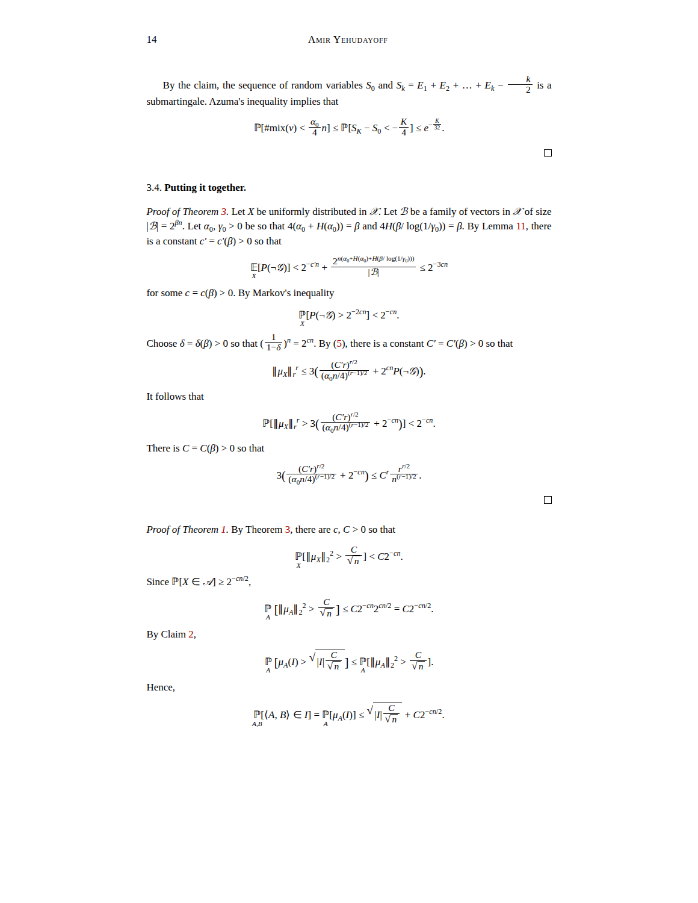14
Amir Yehudayoff
By the claim, the sequence of random variables S0 and Sk = E1 + E2 + … + Ek − k 2 is a submartingale. Azuma's inequality implies that
ℙ[#mix(v) < α04 n] ≤ ℙ[SK − S0 < −K 4] ≤ e−K 32.
3.4. Putting it together.
Proof of Theorem 3. Let X be uniformly distributed in 𝒳. Let ℬ be a family of vectors in 𝒳 of size |ℬ| = 2βn. Let α0, γ0 > 0 be so that 4(α0 + H(α0)) = β and 4H(β/ log(1/γ0)) = β. By Lemma 11, there is a constant c′ = c′(β) > 0 so that
𝔼X[P(¬𝒢)] < 2−c′n + 2n(α0+H(α0)+H(β/ log(1/γ0)))|ℬ| ≤ 2−3cn
for some c = c(β) > 0. By Markov's inequality
ℙX[P(¬𝒢) > 2−2cn] < 2−cn.
Choose δ = δ(β) > 0 so that (11−δ)n = 2cn. By (5), there is a constant C′ = C′(β) > 0 so that
∥μX∥rr ≤ 3((C′r)r/2(α0n/4)(r−1)/2 + 2cnP(¬𝒢)).
It follows that
ℙ[∥μX∥rr > 3((C′r)r/2(α0n/4)(r−1)/2 + 2−cn)] < 2−cn.
There is C = C(β) > 0 so that
3((C′r)r/2(α0n/4)(r−1)/2 + 2−cn) ≤ Crrr/2 n(r−1)/2.
Proof of Theorem 1. By Theorem 3, there are c, C > 0 so that
ℙX[∥μX∥22 > Cn] < C2−cn.
Since ℙ[X ∈ 𝒜] ≥ 2−cn/2,
ℙA [∥μA∥22 > Cn] ≤ C2−cn2cn/2 = C2−cn/2.
By Claim 2,
ℙA [μA(I) > |I|Cn] ≤ ℙA[∥μA∥22 > Cn].
Hence,
ℙA,B[⟨A, B⟩ ∈ I] = ℙA[μA(I)] ≤ |I|Cn + C2−cn/2.